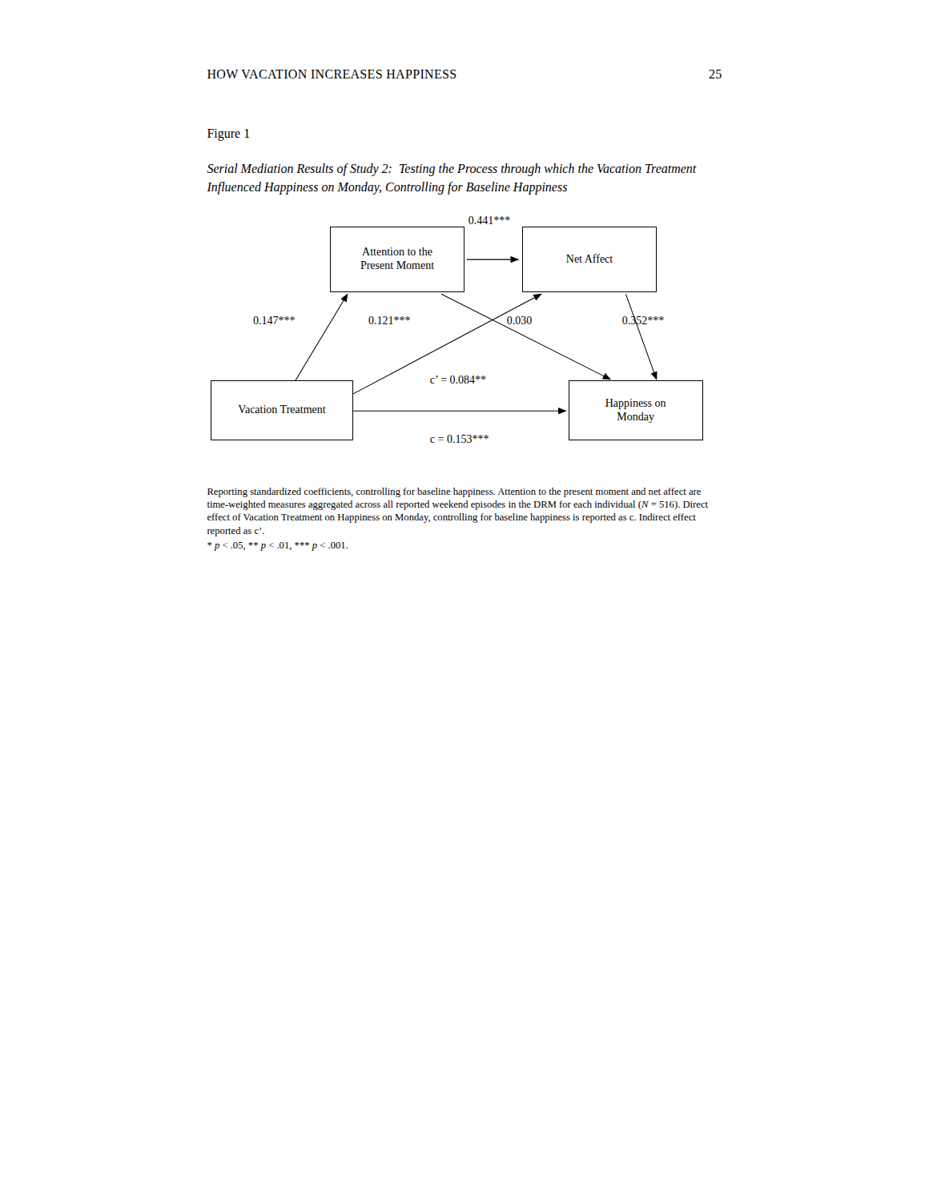How Vacation Increases Happiness 25
Figure 1
Serial Mediation Results of Study 2: Testing the Process through which the Vacation Treatment Influenced Happiness on Monday, Controlling for Baseline Happiness
Attention to the
Present Moment
Net Affect
Vacation Treatment
Happiness on
Monday
0.441*** 0.147*** 0.121*** 0.030 0.352*** c’ = 0.084** c = 0.153***
Reporting standardized coefficients, controlling for baseline happiness. Attention to the present moment and net affect are time-weighted measures aggregated across all reported weekend episodes in the DRM for each individual (N = 516). Direct effect of Vacation Treatment on Happiness on Monday, controlling for baseline happiness is reported as c. Indirect effect reported as c’.
* p < .05, ** p < .01, *** p < .001.